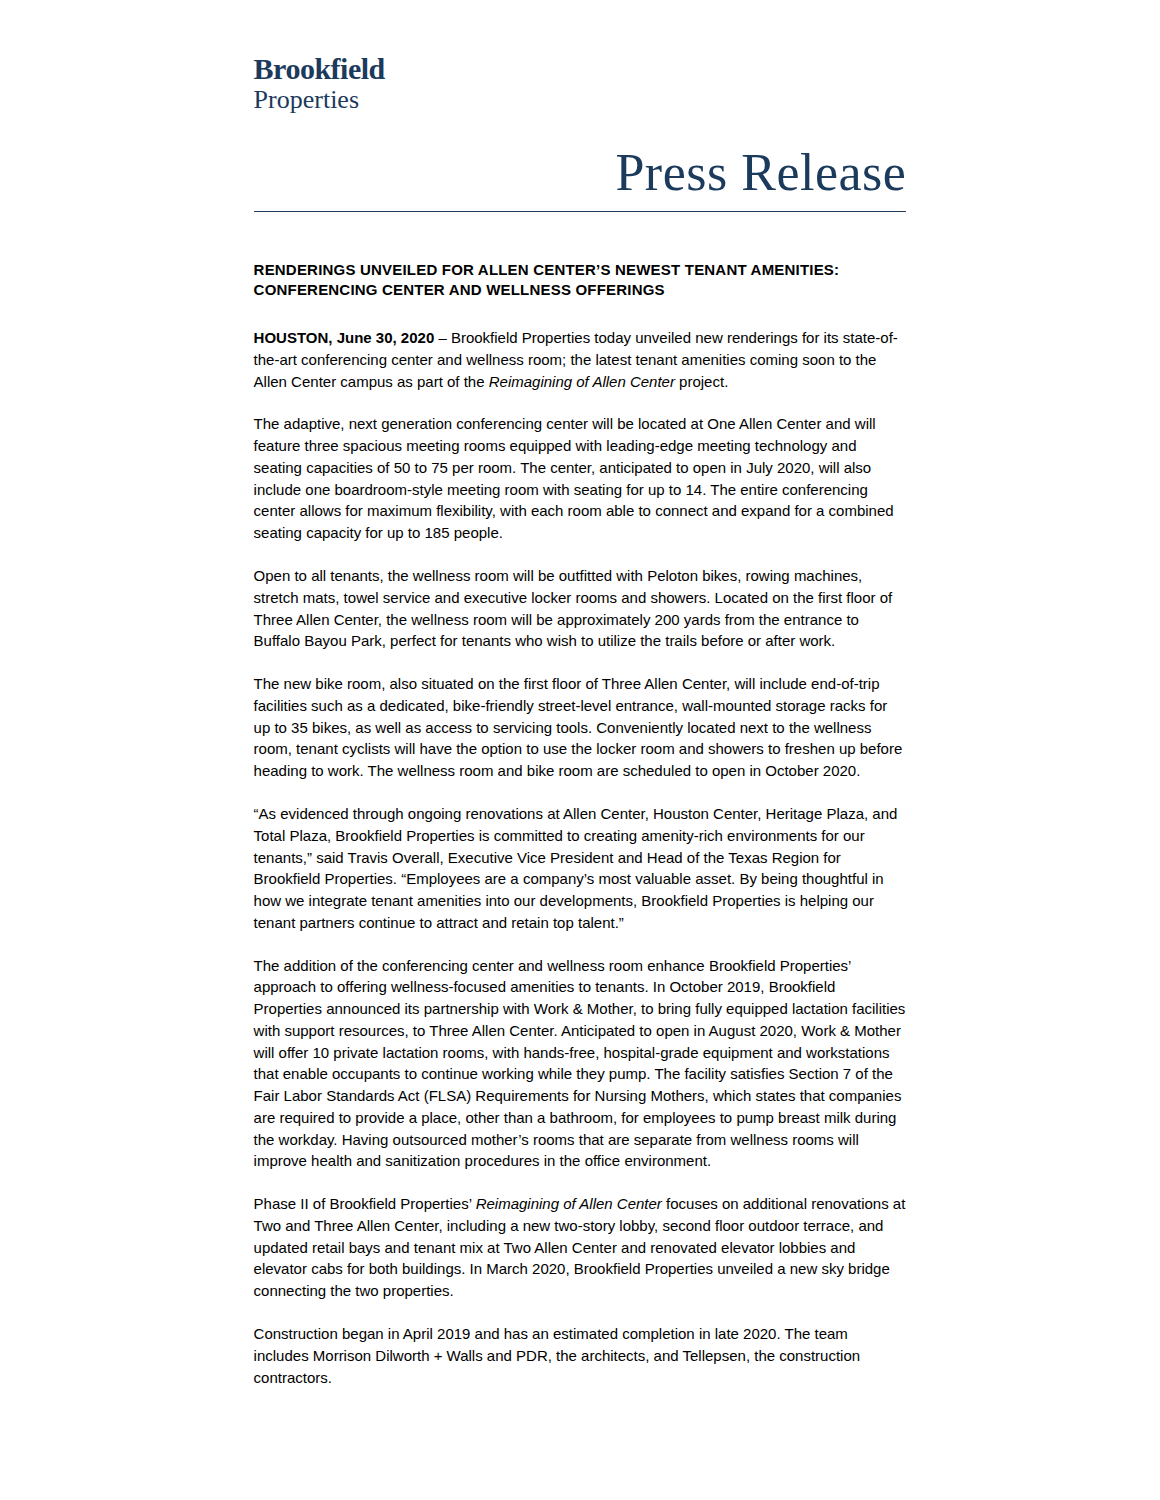Brookfield Properties
Press Release
Renderings Unveiled for Allen Center’s Newest Tenant Amenities: Conferencing Center and Wellness Offerings
HOUSTON, June 30, 2020 – Brookfield Properties today unveiled new renderings for its state-of-the-art conferencing center and wellness room; the latest tenant amenities coming soon to the Allen Center campus as part of the Reimagining of Allen Center project.
The adaptive, next generation conferencing center will be located at One Allen Center and will feature three spacious meeting rooms equipped with leading-edge meeting technology and seating capacities of 50 to 75 per room. The center, anticipated to open in July 2020, will also include one boardroom-style meeting room with seating for up to 14. The entire conferencing center allows for maximum flexibility, with each room able to connect and expand for a combined seating capacity for up to 185 people.
Open to all tenants, the wellness room will be outfitted with Peloton bikes, rowing machines, stretch mats, towel service and executive locker rooms and showers. Located on the first floor of Three Allen Center, the wellness room will be approximately 200 yards from the entrance to Buffalo Bayou Park, perfect for tenants who wish to utilize the trails before or after work.
The new bike room, also situated on the first floor of Three Allen Center, will include end-of-trip facilities such as a dedicated, bike-friendly street-level entrance, wall-mounted storage racks for up to 35 bikes, as well as access to servicing tools. Conveniently located next to the wellness room, tenant cyclists will have the option to use the locker room and showers to freshen up before heading to work. The wellness room and bike room are scheduled to open in October 2020.
“As evidenced through ongoing renovations at Allen Center, Houston Center, Heritage Plaza, and Total Plaza, Brookfield Properties is committed to creating amenity-rich environments for our tenants,” said Travis Overall, Executive Vice President and Head of the Texas Region for Brookfield Properties. “Employees are a company’s most valuable asset. By being thoughtful in how we integrate tenant amenities into our developments, Brookfield Properties is helping our tenant partners continue to attract and retain top talent.”
The addition of the conferencing center and wellness room enhance Brookfield Properties’ approach to offering wellness-focused amenities to tenants. In October 2019, Brookfield Properties announced its partnership with Work & Mother, to bring fully equipped lactation facilities with support resources, to Three Allen Center. Anticipated to open in August 2020, Work & Mother will offer 10 private lactation rooms, with hands-free, hospital-grade equipment and workstations that enable occupants to continue working while they pump. The facility satisfies Section 7 of the Fair Labor Standards Act (FLSA) Requirements for Nursing Mothers, which states that companies are required to provide a place, other than a bathroom, for employees to pump breast milk during the workday. Having outsourced mother’s rooms that are separate from wellness rooms will improve health and sanitization procedures in the office environment.
Phase II of Brookfield Properties’ Reimagining of Allen Center focuses on additional renovations at Two and Three Allen Center, including a new two-story lobby, second floor outdoor terrace, and updated retail bays and tenant mix at Two Allen Center and renovated elevator lobbies and elevator cabs for both buildings. In March 2020, Brookfield Properties unveiled a new sky bridge connecting the two properties.
Construction began in April 2019 and has an estimated completion in late 2020. The team includes Morrison Dilworth + Walls and PDR, the architects, and Tellepsen, the construction contractors.